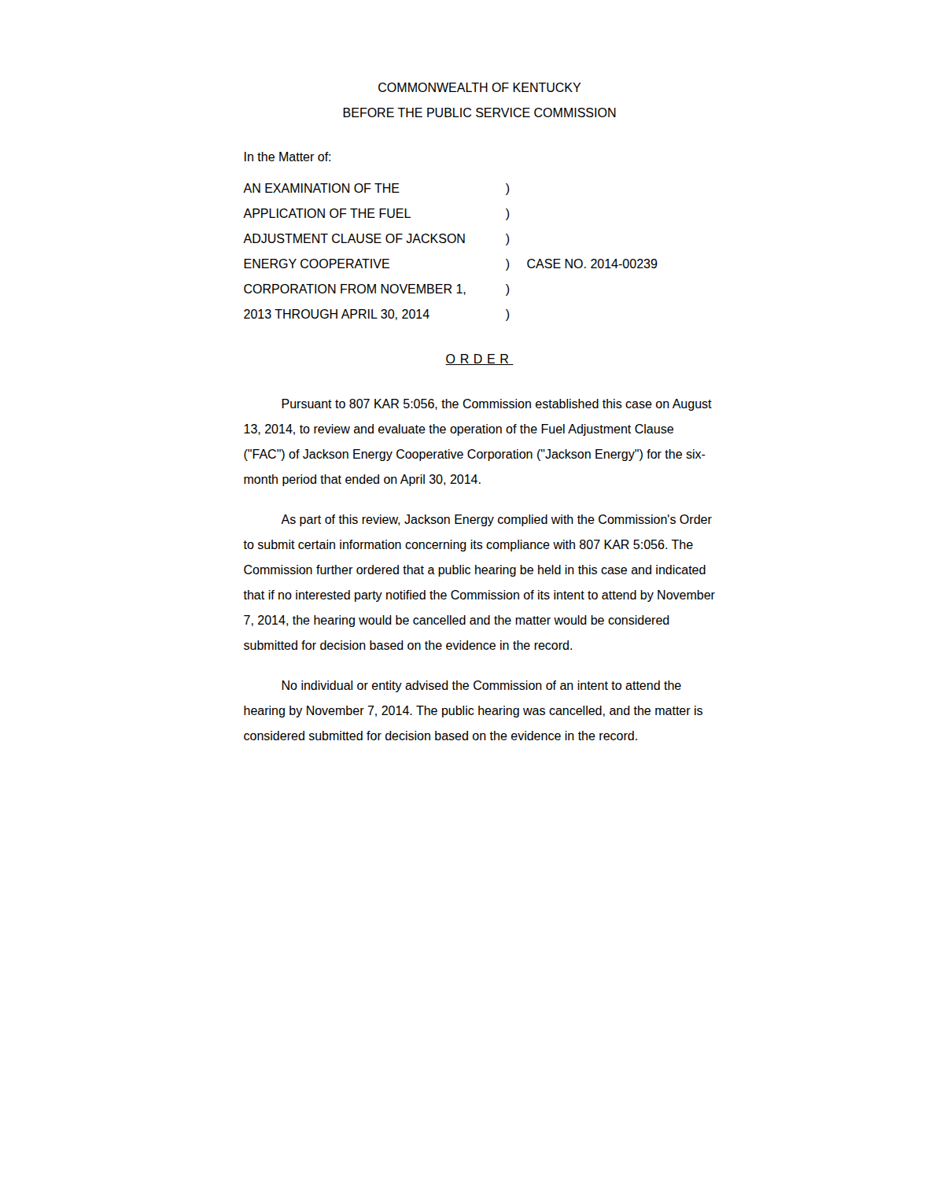COMMONWEALTH OF KENTUCKY
BEFORE THE PUBLIC SERVICE COMMISSION
In the Matter of:
| AN EXAMINATION OF THE | ) | |
| APPLICATION OF THE FUEL | ) |
| ADJUSTMENT CLAUSE OF JACKSON | ) | |
| ENERGY COOPERATIVE | ) | CASE NO. 2014-00239 |
| CORPORATION FROM NOVEMBER 1, | ) | |
| 2013 THROUGH APRIL 30, 2014 | ) | |
ORDER
Pursuant to 807 KAR 5:056, the Commission established this case on August 13, 2014, to review and evaluate the operation of the Fuel Adjustment Clause ("FAC") of Jackson Energy Cooperative Corporation ("Jackson Energy") for the six-month period that ended on April 30, 2014.
As part of this review, Jackson Energy complied with the Commission's Order to submit certain information concerning its compliance with 807 KAR 5:056. The Commission further ordered that a public hearing be held in this case and indicated that if no interested party notified the Commission of its intent to attend by November 7, 2014, the hearing would be cancelled and the matter would be considered submitted for decision based on the evidence in the record.
No individual or entity advised the Commission of an intent to attend the hearing by November 7, 2014. The public hearing was cancelled, and the matter is considered submitted for decision based on the evidence in the record.